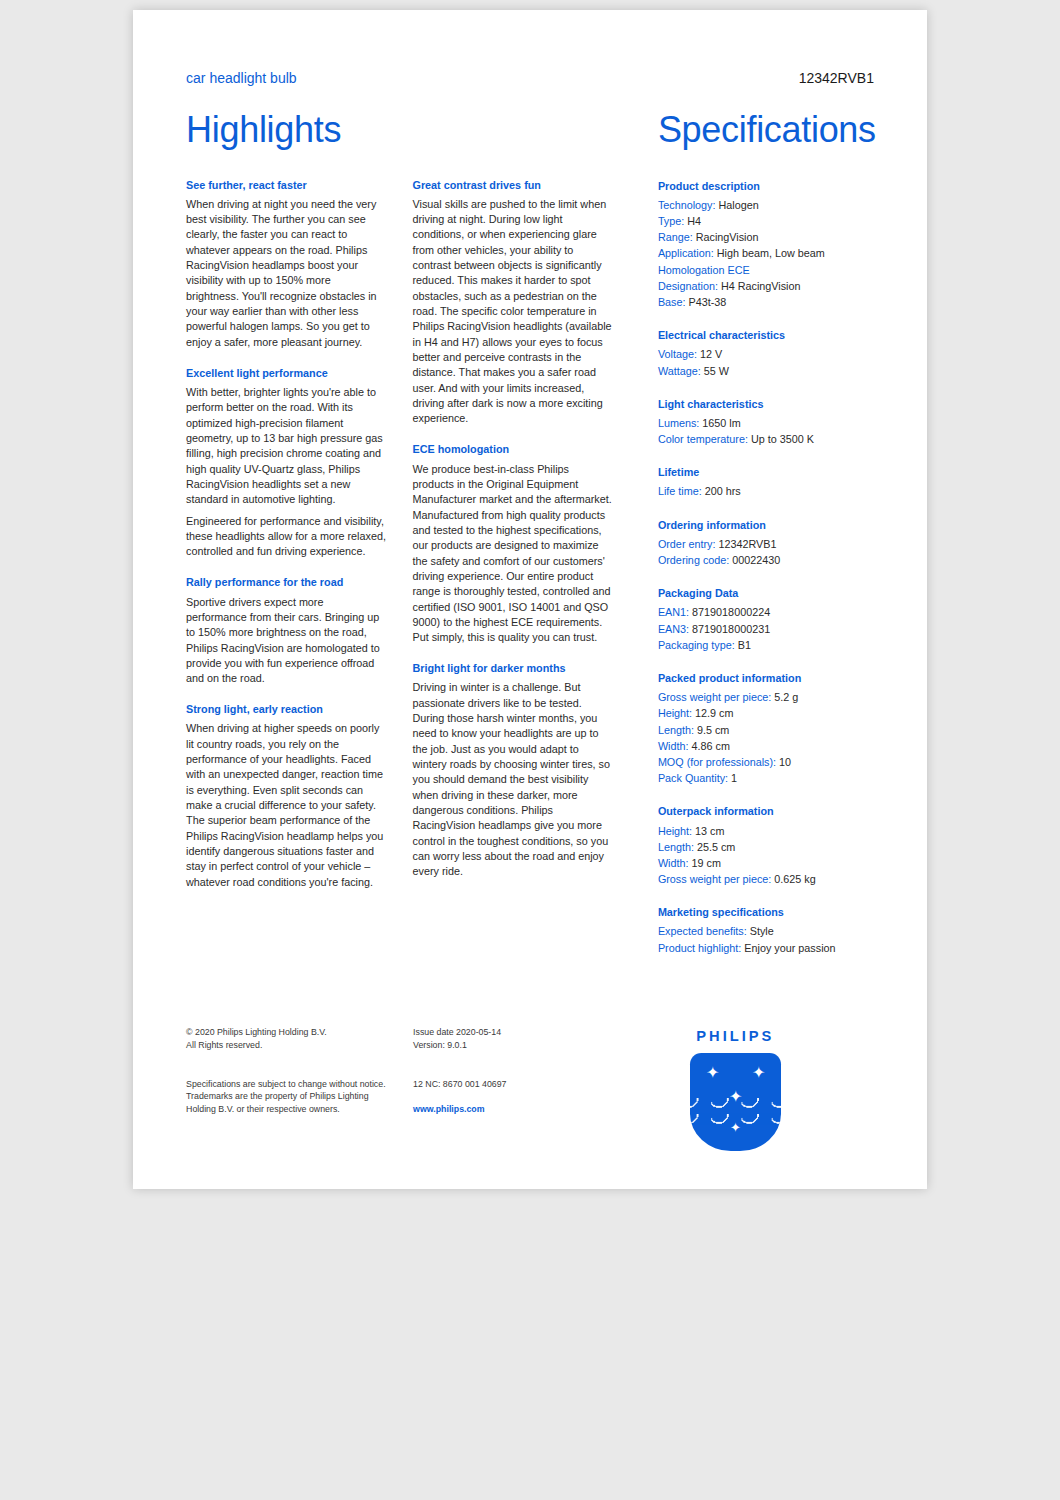car headlight bulb 12342RVB1
Highlights
See further, react faster
When driving at night you need the very best visibility. The further you can see clearly, the faster you can react to whatever appears on the road. Philips RacingVision headlamps boost your visibility with up to 150% more brightness. You'll recognize obstacles in your way earlier than with other less powerful halogen lamps. So you get to enjoy a safer, more pleasant journey.
Excellent light performance
With better, brighter lights you're able to perform better on the road. With its optimized high-precision filament geometry, up to 13 bar high pressure gas filling, high precision chrome coating and high quality UV-Quartz glass, Philips RacingVision headlights set a new standard in automotive lighting.
Engineered for performance and visibility, these headlights allow for a more relaxed, controlled and fun driving experience.
Rally performance for the road
Sportive drivers expect more performance from their cars. Bringing up to 150% more brightness on the road, Philips RacingVision are homologated to provide you with fun experience offroad and on the road.
Strong light, early reaction
When driving at higher speeds on poorly lit country roads, you rely on the performance of your headlights. Faced with an unexpected danger, reaction time is everything. Even split seconds can make a crucial difference to your safety. The superior beam performance of the Philips RacingVision headlamp helps you identify dangerous situations faster and stay in perfect control of your vehicle – whatever road conditions you're facing.
Great contrast drives fun
Visual skills are pushed to the limit when driving at night. During low light conditions, or when experiencing glare from other vehicles, your ability to contrast between objects is significantly reduced. This makes it harder to spot obstacles, such as a pedestrian on the road. The specific color temperature in Philips RacingVision headlights (available in H4 and H7) allows your eyes to focus better and perceive contrasts in the distance. That makes you a safer road user. And with your limits increased, driving after dark is now a more exciting experience.
ECE homologation
We produce best-in-class Philips products in the Original Equipment Manufacturer market and the aftermarket. Manufactured from high quality products and tested to the highest specifications, our products are designed to maximize the safety and comfort of our customers' driving experience. Our entire product range is thoroughly tested, controlled and certified (ISO 9001, ISO 14001 and QSO 9000) to the highest ECE requirements. Put simply, this is quality you can trust.
Bright light for darker months
Driving in winter is a challenge. But passionate drivers like to be tested. During those harsh winter months, you need to know your headlights are up to the job. Just as you would adapt to wintery roads by choosing winter tires, so you should demand the best visibility when driving in these darker, more dangerous conditions. Philips RacingVision headlamps give you more control in the toughest conditions, so you can worry less about the road and enjoy every ride.
Specifications
Product description
Technology: Halogen
Type: H4
Range: RacingVision
Application: High beam, Low beam
Homologation ECE
Designation: H4 RacingVision
Base: P43t-38
Electrical characteristics
Voltage: 12 V
Wattage: 55 W
Light characteristics
Lumens: 1650 lm
Color temperature: Up to 3500 K
Lifetime
Life time: 200 hrs
Ordering information
Order entry: 12342RVB1
Ordering code: 00022430
Packaging Data
EAN1: 8719018000224
EAN3: 8719018000231
Packaging type: B1
Packed product information
Gross weight per piece: 5.2 g
Height: 12.9 cm
Length: 9.5 cm
Width: 4.86 cm
MOQ (for professionals): 10
Pack Quantity: 1
Outerpack information
Height: 13 cm
Length: 25.5 cm
Width: 19 cm
Gross weight per piece: 0.625 kg
Marketing specifications
Expected benefits: Style
Product highlight: Enjoy your passion
© 2020 Philips Lighting Holding B.V.
All Rights reserved.
Specifications are subject to change without notice. Trademarks are the property of Philips Lighting Holding B.V. or their respective owners.
Issue date 2020-05-14
Version: 9.0.1
12 NC: 8670 001 40697
www.philips.com
PHILIPS
✦ ✦ ✦ ✦